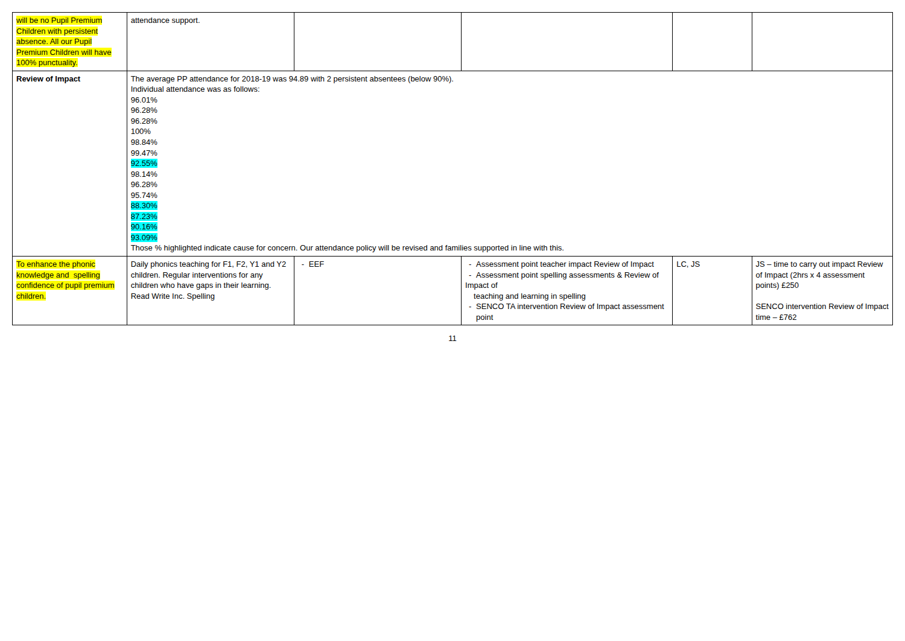| will be no Pupil Premium Children with persistent absence. All our Pupil Premium Children will have 100% punctuality. | attendance support. | | | | |
| Review of Impact | The average PP attendance for 2018-19 was 94.89 with 2 persistent absentees (below 90%). Individual attendance was as follows: 96.01% 96.28% 96.28% 100% 98.84% 99.47% 92.55% 98.14% 96.28% 95.74% 88.30% 87.23% 90.16% 93.09% Those % highlighted indicate cause for concern. Our attendance policy will be revised and families supported in line with this. |
| To enhance the phonic knowledge and spelling confidence of pupil premium children. | Daily phonics teaching for F1, F2, Y1 and Y2 children. Regular interventions for any children who have gaps in their learning. Read Write Inc. Spelling | EEF | Assessment point teacher impact Review of Impact Assessment point spelling assessments & Review of Impact of teaching and learning in spelling SENCO TA intervention Review of Impact assessment point | LC, JS | JS – time to carry out impact Review of Impact (2hrs x 4 assessment points) £250 SENCO intervention Review of Impact time – £762 |
11